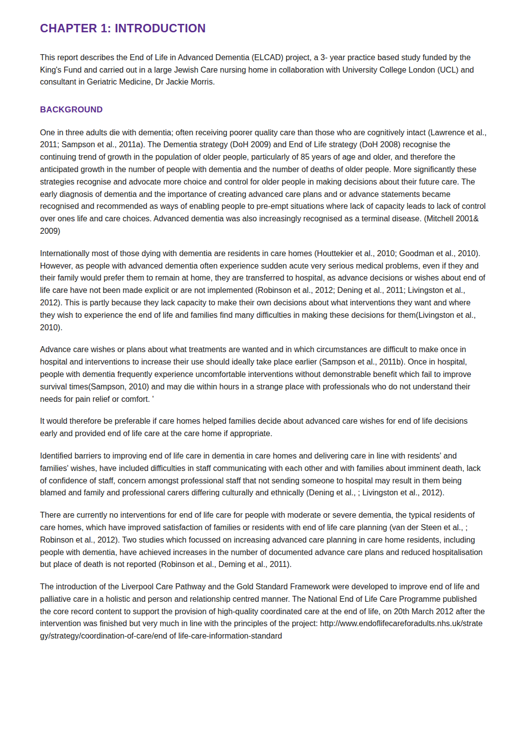Chapter 1: Introduction
This report describes the End of Life in Advanced Dementia (ELCAD) project, a 3- year practice based study funded by the King's Fund and carried out in a large Jewish Care nursing home in collaboration with University College London (UCL) and consultant in Geriatric Medicine, Dr Jackie Morris.
Background
One in three adults die with dementia; often receiving poorer quality care than those who are cognitively intact (Lawrence et al., 2011; Sampson et al., 2011a). The Dementia strategy (DoH 2009) and End of Life strategy (DoH 2008) recognise the continuing trend of growth in the population of older people, particularly of 85 years of age and older, and therefore the anticipated growth in the number of people with dementia and the number of deaths of older people. More significantly these strategies recognise and advocate more choice and control for older people in making decisions about their future care. The early diagnosis of dementia and the importance of creating advanced care plans and or advance statements became recognised and recommended as ways of enabling people to pre-empt situations where lack of capacity leads to lack of control over ones life and care choices. Advanced dementia was also increasingly recognised as a terminal disease. (Mitchell 2001& 2009)
Internationally most of those dying with dementia are residents in care homes (Houttekier et al., 2010; Goodman et al., 2010). However, as people with advanced dementia often experience sudden acute very serious medical problems, even if they and their family would prefer them to remain at home, they are transferred to hospital, as advance decisions or wishes about end of life care have not been made explicit or are not implemented (Robinson et al., 2012; Dening et al., 2011; Livingston et al., 2012). This is partly because they lack capacity to make their own decisions about what interventions they want and where they wish to experience the end of life and families find many difficulties in making these decisions for them(Livingston et al., 2010).
Advance care wishes or plans about what treatments are wanted and in which circumstances are difficult to make once in hospital and interventions to increase their use should ideally take place earlier (Sampson et al., 2011b). Once in hospital, people with dementia frequently experience uncomfortable interventions without demonstrable benefit which fail to improve survival times(Sampson, 2010) and may die within hours in a strange place with professionals who do not understand their needs for pain relief or comfort. '
It would therefore be preferable if care homes helped families decide about advanced care wishes for end of life decisions early and provided end of life care at the care home if appropriate.
Identified barriers to improving end of life care in dementia in care homes and delivering care in line with residents' and families' wishes, have included difficulties in staff communicating with each other and with families about imminent death, lack of confidence of staff, concern amongst professional staff that not sending someone to hospital may result in them being blamed and family and professional carers differing culturally and ethnically (Dening et al., ; Livingston et al., 2012).
There are currently no interventions for end of life care for people with moderate or severe dementia, the typical residents of care homes, which have improved satisfaction of families or residents with end of life care planning (van der Steen et al., ; Robinson et al., 2012). Two studies which focussed on increasing advanced care planning in care home residents, including people with dementia, have achieved increases in the number of documented advance care plans and reduced hospitalisation but place of death is not reported (Robinson et al., Deming et al., 2011).
The introduction of the Liverpool Care Pathway and the Gold Standard Framework were developed to improve end of life and palliative care in a holistic and person and relationship centred manner. The National End of Life Care Programme published the core record content to support the provision of high-quality coordinated care at the end of life, on 20th March 2012 after the intervention was finished but very much in line with the principles of the project: http://www.endoflifecareforadults.nhs.uk/strategy/strategy/coordination-of-care/end of life-care-information-standard